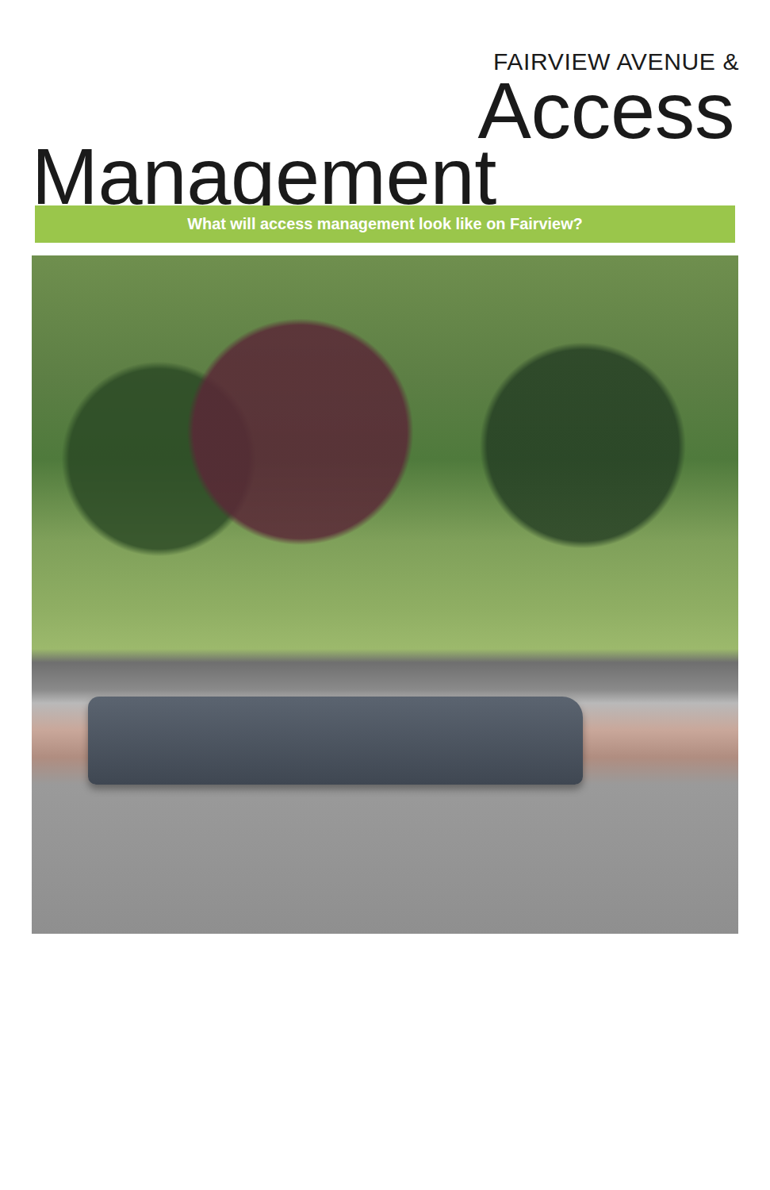Fairview Avenue &
Access Management
What will access management look like on Fairview?